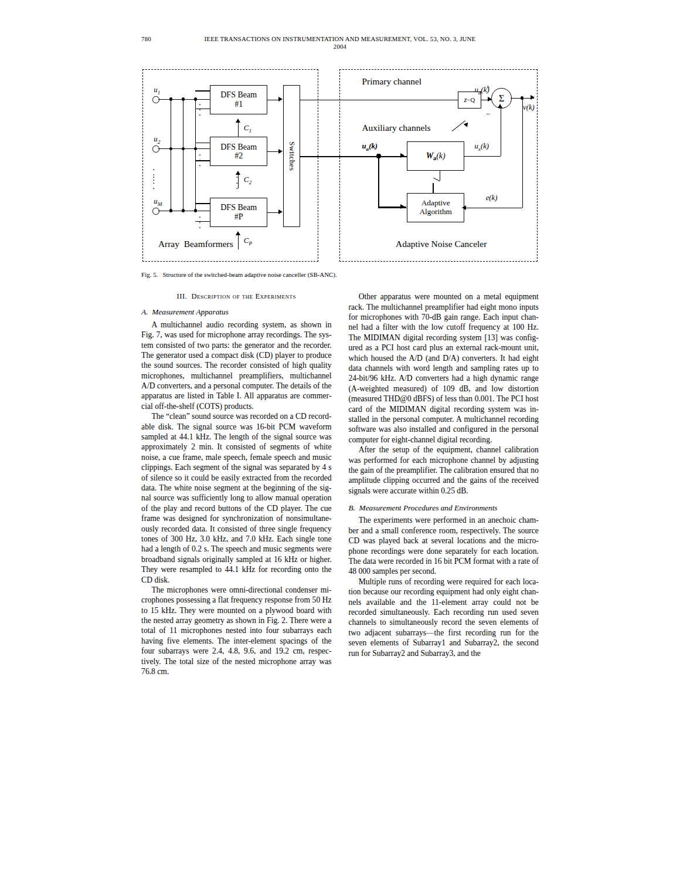780
IEEE Transactions on Instrumentation and Measurement, Vol. 53, No. 3, June 2004
u1
u2
uM
.
.
.
.
.
.
.
.
.
.
.
.
DFS Beam
#1
DFS Beam
#2
DFS Beam
#P
.
.
.
.
.
.
C1
C2
CP
Switches
Array Beamformers
Primary channel
z−Q
ud(k)
Σ
+
−
v(k)
Auxiliary channels
ua(k)
Wa(k)
ux(k)
Adaptive
Algorithm
e(k)
Adaptive Noise Canceler
Fig. 5. Structure of the switched-beam adaptive noise canceller (SB-ANC).
III. Description of the Experiments
A. Measurement Apparatus
A multichannel audio recording system, as shown in Fig. 7, was used for microphone array recordings. The system consisted of two parts: the generator and the recorder. The generator used a compact disk (CD) player to produce the sound sources. The recorder consisted of high quality microphones, multichannel preamplifiers, multichannel A/D converters, and a personal computer. The details of the apparatus are listed in Table I. All apparatus are commercial off-the-shelf (COTS) products.
The “clean” sound source was recorded on a CD recordable disk. The signal source was 16-bit PCM waveform sampled at 44.1 kHz. The length of the signal source was approximately 2 min. It consisted of segments of white noise, a cue frame, male speech, female speech and music clippings. Each segment of the signal was separated by 4 s of silence so it could be easily extracted from the recorded data. The white noise segment at the beginning of the signal source was sufficiently long to allow manual operation of the play and record buttons of the CD player. The cue frame was designed for synchronization of nonsimultaneously recorded data. It consisted of three single frequency tones of 300 Hz, 3.0 kHz, and 7.0 kHz. Each single tone had a length of 0.2 s. The speech and music segments were broadband signals originally sampled at 16 kHz or higher. They were resampled to 44.1 kHz for recording onto the CD disk.
The microphones were omni-directional condenser microphones possessing a flat frequency response from 50 Hz to 15 kHz. They were mounted on a plywood board with the nested array geometry as shown in Fig. 2. There were a total of 11 microphones nested into four subarrays each having five elements. The inter-element spacings of the four subarrays were 2.4, 4.8, 9.6, and 19.2 cm, respectively. The total size of the nested microphone array was 76.8 cm.
Other apparatus were mounted on a metal equipment rack. The multichannel preamplifier had eight mono inputs for microphones with 70-dB gain range. Each input channel had a filter with the low cutoff frequency at 100 Hz. The MIDIMAN digital recording system [13] was configured as a PCI host card plus an external rack-mount unit, which housed the A/D (and D/A) converters. It had eight data channels with word length and sampling rates up to 24-bit/96 kHz. A/D converters had a high dynamic range (A-weighted measured) of 109 dB, and low distortion (measured THD@0 dBFS) of less than 0.001. The PCI host card of the MIDIMAN digital recording system was installed in the personal computer. A multichannel recording software was also installed and configured in the personal computer for eight-channel digital recording.
After the setup of the equipment, channel calibration was performed for each microphone channel by adjusting the gain of the preamplifier. The calibration ensured that no amplitude clipping occurred and the gains of the received signals were accurate within 0.25 dB.
B. Measurement Procedures and Environments
The experiments were performed in an anechoic chamber and a small conference room, respectively. The source CD was played back at several locations and the microphone recordings were done separately for each location. The data were recorded in 16 bit PCM format with a rate of 48 000 samples per second.
Multiple runs of recording were required for each location because our recording equipment had only eight channels available and the 11-element array could not be recorded simultaneously. Each recording run used seven channels to simultaneously record the seven elements of two adjacent subarrays—the first recording run for the seven elements of Subarray1 and Subarray2, the second run for Subarray2 and Subarray3, and the